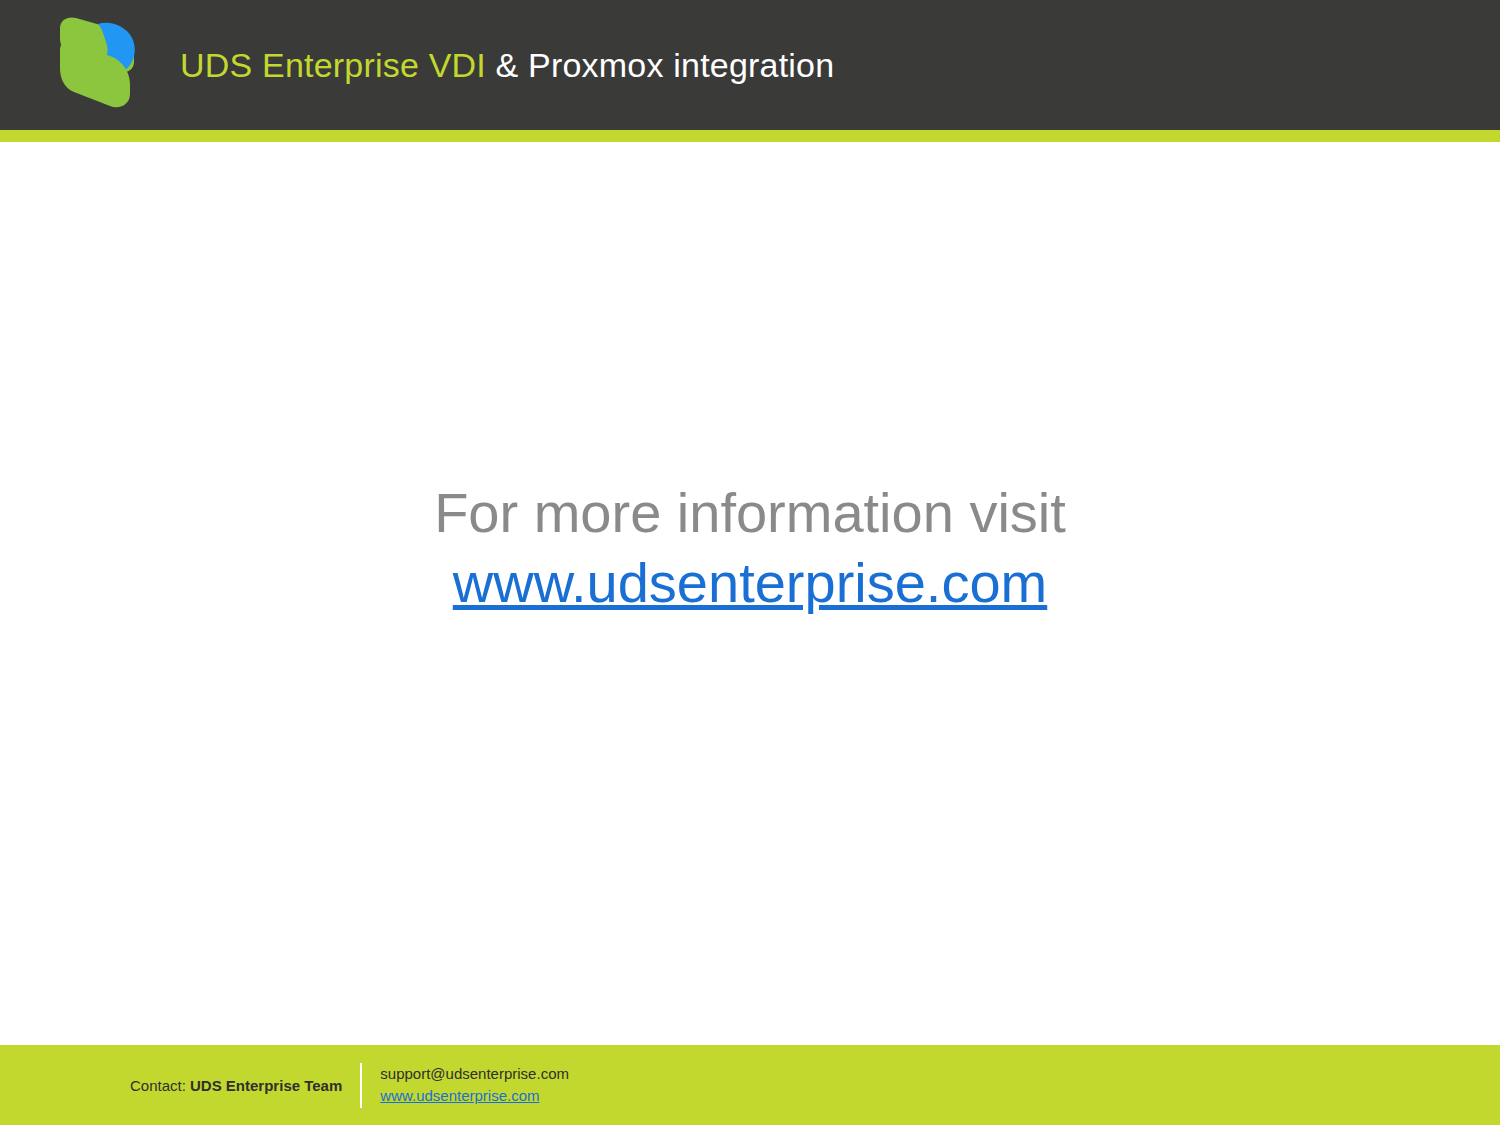UDS Enterprise VDI & Proxmox integration
For more information visit www.udsenterprise.com
Contact: UDS Enterprise Team
support@udsenterprise.com
www.udsenterprise.com